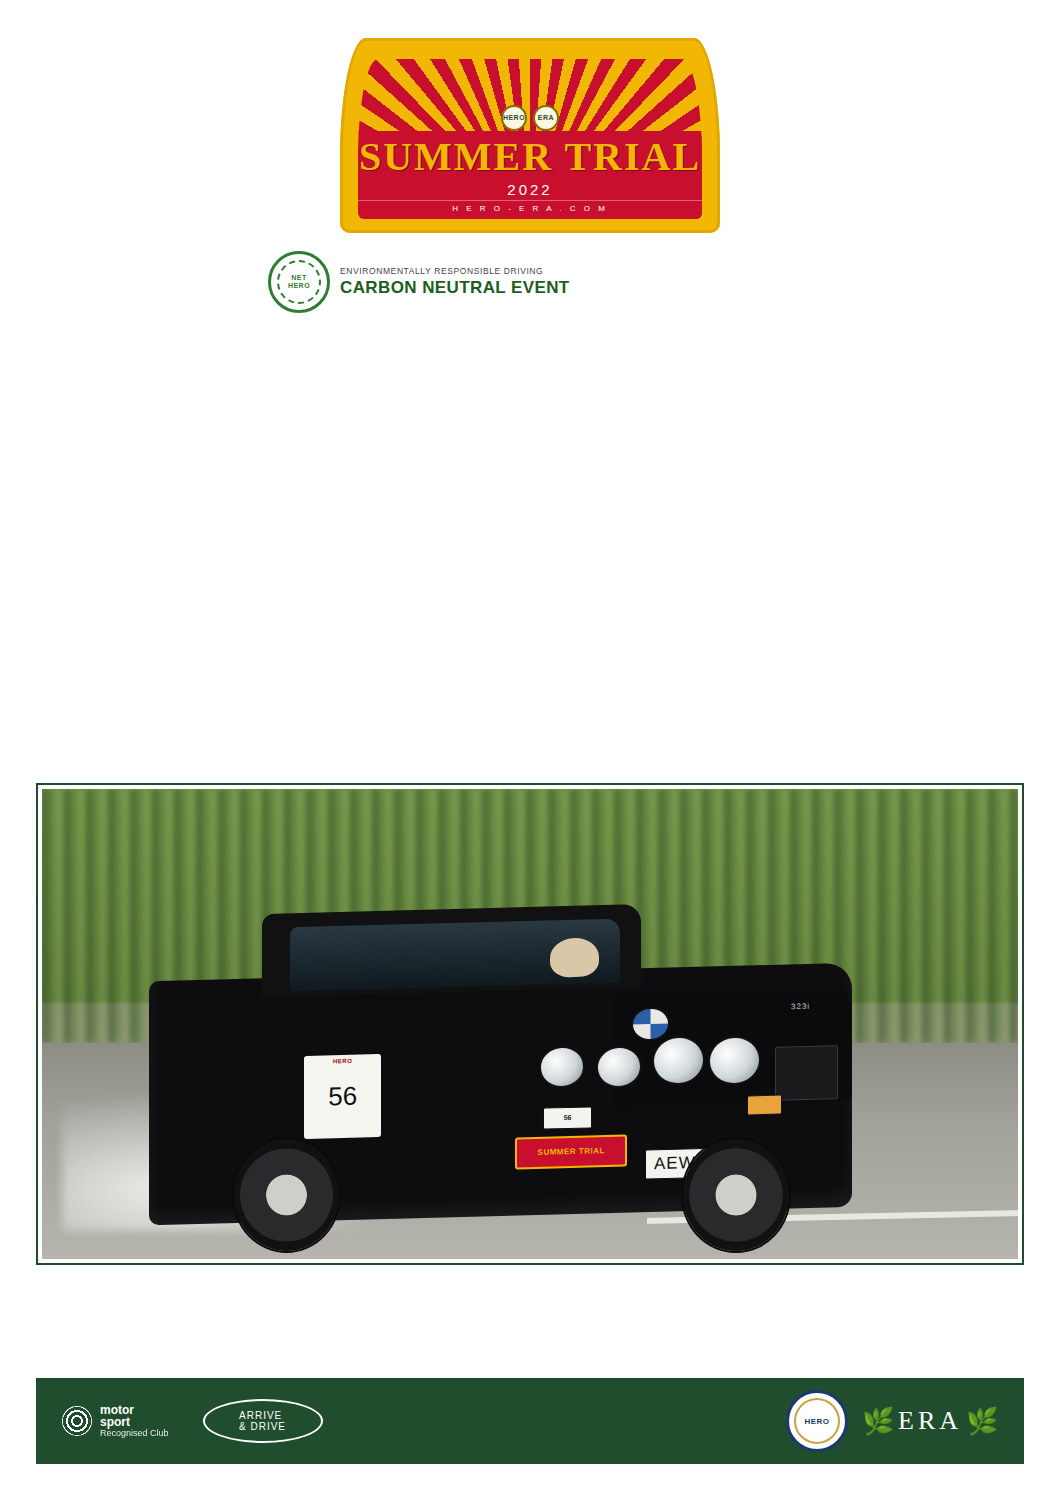HERO
ERA
Summer Trial
2022
H E R O - E R A . C O M
NET
HERO
Environmentally Responsible Driving
CARBON NEUTRAL EVENT
323i
AEW 980Y
HERO56
56
SUMMER TRIAL
motor
sport
Recognised Club
Arrive
& Drive
HERO
🌿 ERA 🌿